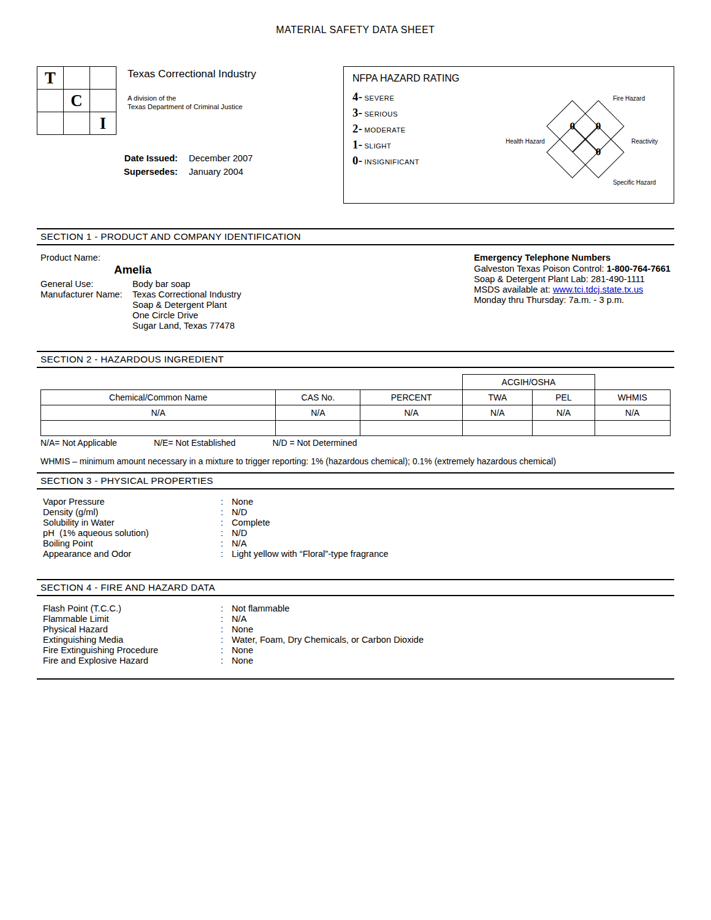MATERIAL SAFETY DATA SHEET
| T | | |
| | C | |
| | | I |
Texas Correctional Industry
A division of the
Texas Department of Criminal Justice
Date Issued: December 2007
Supersedes: January 2004
NFPA HAZARD RATING
4-SEVERE
3-SERIOUS
2-MODERATE
1-SLIGHT
0-INSIGNIFICANT
0
0
0
Fire Hazard
Health Hazard
Reactivity
Specific Hazard
SECTION 1 - PRODUCT AND COMPANY IDENTIFICATION
Product Name:
Amelia
General Use:
Body bar soap
Manufacturer Name:
Texas Correctional Industry
Soap & Detergent Plant
One Circle Drive
Sugar Land, Texas 77478
Emergency Telephone Numbers
Galveston Texas Poison Control: 1-800-764-7661
Soap & Detergent Plant Lab: 281-490-1111
MSDS available at: www.tci.tdcj.state.tx.us
Monday thru Thursday: 7a.m. - 3 p.m.
SECTION 2 - HAZARDOUS INGREDIENT
| | | | ACGIH/OSHA | |
| Chemical/Common Name | CAS No. | PERCENT | TWA | PEL | WHMIS |
| N/A | N/A | N/A | N/A | N/A | N/A |
N/A= Not Applicable N/E= Not Established N/D = Not Determined
WHMIS – minimum amount necessary in a mixture to trigger reporting: 1% (hazardous chemical); 0.1% (extremely hazardous chemical)
SECTION 3 - PHYSICAL PROPERTIES
Vapor Pressure
:
None
Density (g/ml)
:
N/D
Solubility in Water
:
Complete
pH (1% aqueous solution)
:
N/D
Boiling Point
:
N/A
Appearance and Odor
:
Light yellow with “Floral”-type fragrance
SECTION 4 - FIRE AND HAZARD DATA
Flash Point (T.C.C.)
:
Not flammable
Flammable Limit
:
N/A
Physical Hazard
:
None
Extinguishing Media
:
Water, Foam, Dry Chemicals, or Carbon Dioxide
Fire Extinguishing Procedure
:
None
Fire and Explosive Hazard
:
None